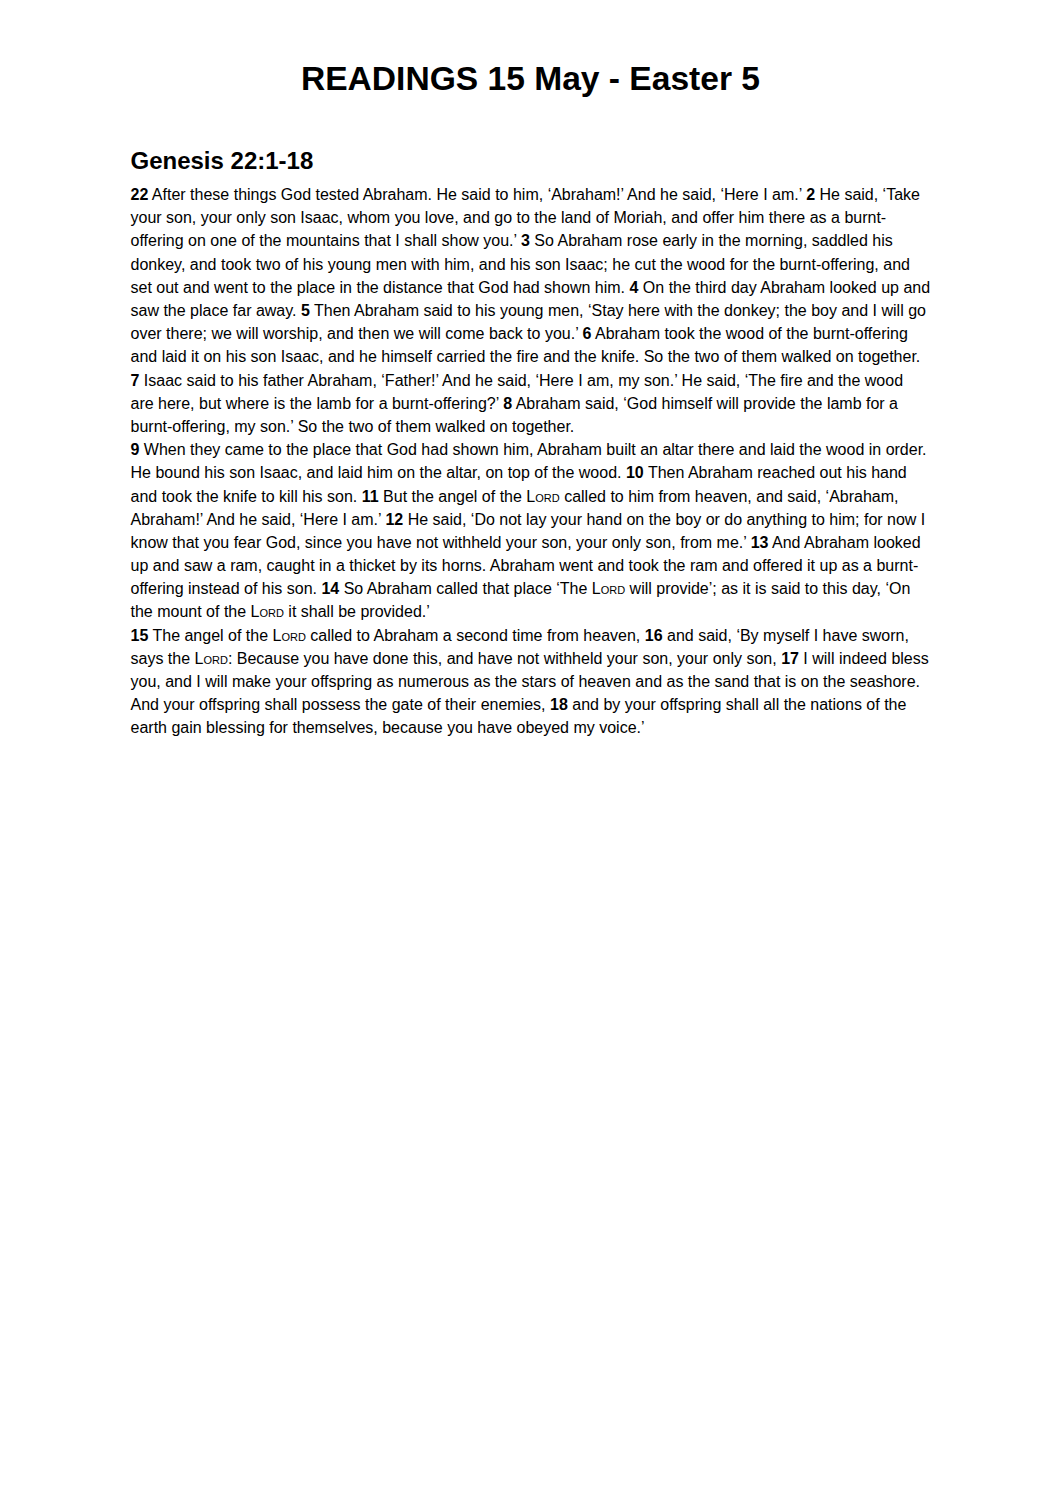READINGS 15 May - Easter 5
Genesis 22:1-18
22 After these things God tested Abraham. He said to him, ‘Abraham!’ And he said, ‘Here I am.’ 2 He said, ‘Take your son, your only son Isaac, whom you love, and go to the land of Moriah, and offer him there as a burnt-offering on one of the mountains that I shall show you.’ 3 So Abraham rose early in the morning, saddled his donkey, and took two of his young men with him, and his son Isaac; he cut the wood for the burnt-offering, and set out and went to the place in the distance that God had shown him. 4 On the third day Abraham looked up and saw the place far away. 5 Then Abraham said to his young men, ‘Stay here with the donkey; the boy and I will go over there; we will worship, and then we will come back to you.’ 6 Abraham took the wood of the burnt-offering and laid it on his son Isaac, and he himself carried the fire and the knife. So the two of them walked on together. 7 Isaac said to his father Abraham, ‘Father!’ And he said, ‘Here I am, my son.’ He said, ‘The fire and the wood are here, but where is the lamb for a burnt-offering?’ 8 Abraham said, ‘God himself will provide the lamb for a burnt-offering, my son.’ So the two of them walked on together.
9 When they came to the place that God had shown him, Abraham built an altar there and laid the wood in order. He bound his son Isaac, and laid him on the altar, on top of the wood. 10 Then Abraham reached out his hand and took the knife to kill his son. 11 But the angel of the Lord called to him from heaven, and said, ‘Abraham, Abraham!’ And he said, ‘Here I am.’ 12 He said, ‘Do not lay your hand on the boy or do anything to him; for now I know that you fear God, since you have not withheld your son, your only son, from me.’ 13 And Abraham looked up and saw a ram, caught in a thicket by its horns. Abraham went and took the ram and offered it up as a burnt-offering instead of his son. 14 So Abraham called that place ‘The Lord will provide’; as it is said to this day, ‘On the mount of the Lord it shall be provided.’
15 The angel of the Lord called to Abraham a second time from heaven, 16 and said, ‘By myself I have sworn, says the Lord: Because you have done this, and have not withheld your son, your only son, 17 I will indeed bless you, and I will make your offspring as numerous as the stars of heaven and as the sand that is on the seashore. And your offspring shall possess the gate of their enemies, 18 and by your offspring shall all the nations of the earth gain blessing for themselves, because you have obeyed my voice.’